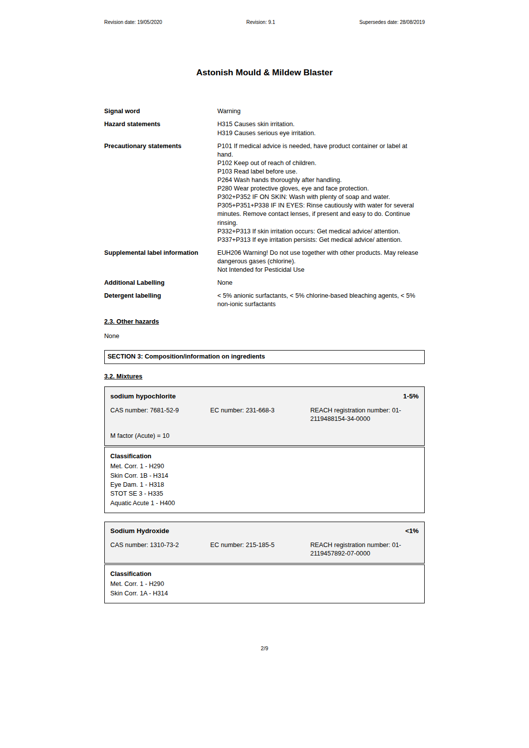Revision date: 19/05/2020 Revision: 9.1 Supersedes date: 28/08/2019
Astonish Mould & Mildew Blaster
| Signal word | Warning |
| Hazard statements | H315 Causes skin irritation. H319 Causes serious eye irritation. |
| Precautionary statements | P101 If medical advice is needed, have product container or label at hand. P102 Keep out of reach of children. P103 Read label before use. P264 Wash hands thoroughly after handling. P280 Wear protective gloves, eye and face protection. P302+P352 IF ON SKIN: Wash with plenty of soap and water. P305+P351+P338 IF IN EYES: Rinse cautiously with water for several minutes. Remove contact lenses, if present and easy to do. Continue rinsing. P332+P313 If skin irritation occurs: Get medical advice/ attention. P337+P313 If eye irritation persists: Get medical advice/ attention. |
| Supplemental label information | EUH206 Warning! Do not use together with other products. May release dangerous gases (chlorine). Not Intended for Pesticidal Use |
| Additional Labelling | None |
| Detergent labelling | < 5% anionic surfactants, < 5% chlorine-based bleaching agents, < 5% non-ionic surfactants |
2.3. Other hazards
None
SECTION 3: Composition/information on ingredients
3.2. Mixtures
sodium hypochlorite 1-5%
CAS number: 7681-52-9
EC number: 231-668-3
REACH registration number: 01-2119488154-34-0000
M factor (Acute) = 10
Classification
Met. Corr. 1 - H290
Skin Corr. 1B - H314
Eye Dam. 1 - H318
STOT SE 3 - H335
Aquatic Acute 1 - H400
Sodium Hydroxide <1%
CAS number: 1310-73-2
EC number: 215-185-5
REACH registration number: 01-2119457892-07-0000
Classification
Met. Corr. 1 - H290
Skin Corr. 1A - H314
2/9